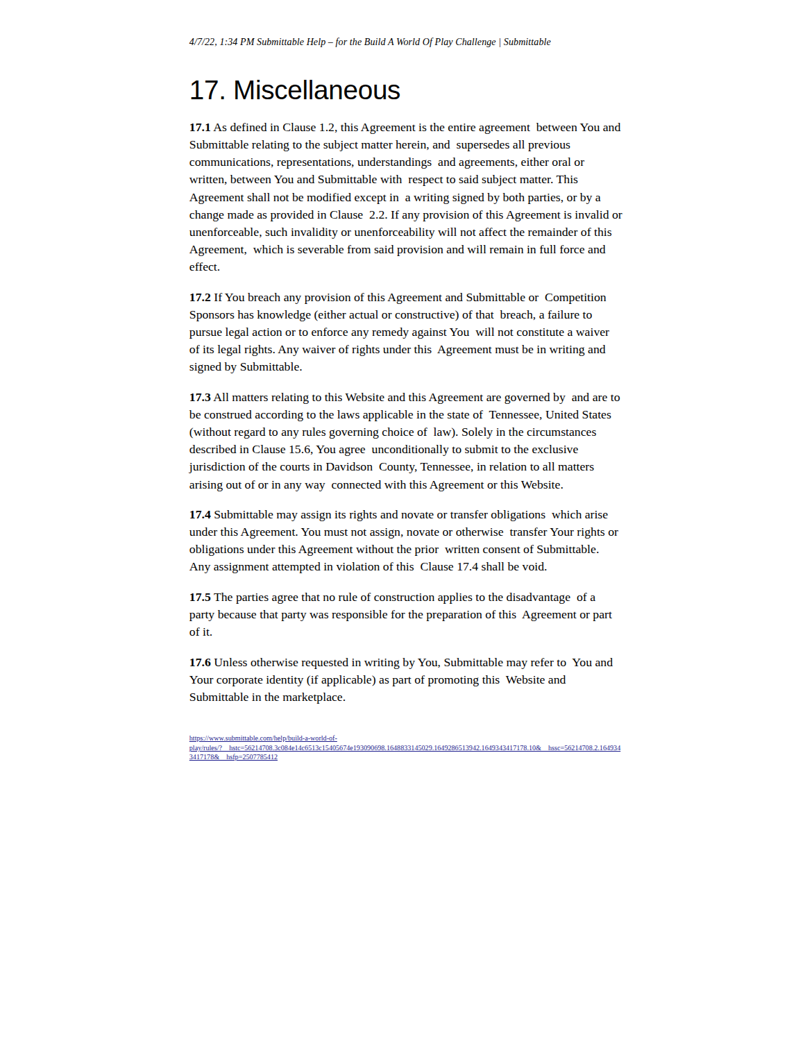4/7/22, 1:34 PM Submittable Help – for the Build A World Of Play Challenge | Submittable
17. Miscellaneous
17.1 As defined in Clause 1.2, this Agreement is the entire agreement between You and Submittable relating to the subject matter herein, and supersedes all previous communications, representations, understandings and agreements, either oral or written, between You and Submittable with respect to said subject matter. This Agreement shall not be modified except in a writing signed by both parties, or by a change made as provided in Clause 2.2. If any provision of this Agreement is invalid or unenforceable, such invalidity or unenforceability will not affect the remainder of this Agreement, which is severable from said provision and will remain in full force and effect.
17.2 If You breach any provision of this Agreement and Submittable or Competition Sponsors has knowledge (either actual or constructive) of that breach, a failure to pursue legal action or to enforce any remedy against You will not constitute a waiver of its legal rights. Any waiver of rights under this Agreement must be in writing and signed by Submittable.
17.3 All matters relating to this Website and this Agreement are governed by and are to be construed according to the laws applicable in the state of Tennessee, United States (without regard to any rules governing choice of law). Solely in the circumstances described in Clause 15.6, You agree unconditionally to submit to the exclusive jurisdiction of the courts in Davidson County, Tennessee, in relation to all matters arising out of or in any way connected with this Agreement or this Website.
17.4 Submittable may assign its rights and novate or transfer obligations which arise under this Agreement. You must not assign, novate or otherwise transfer Your rights or obligations under this Agreement without the prior written consent of Submittable. Any assignment attempted in violation of this Clause 17.4 shall be void.
17.5 The parties agree that no rule of construction applies to the disadvantage of a party because that party was responsible for the preparation of this Agreement or part of it.
17.6 Unless otherwise requested in writing by You, Submittable may refer to You and Your corporate identity (if applicable) as part of promoting this Website and Submittable in the marketplace.
https://www.submittable.com/help/build-a-world-of-play/rules/?__hstc=56214708.3c084e14c6513c15405674e193090698.1648833145029.1649286513942.1649343417178.10&__hssc=56214708.2.1649343417178&__hsfp=2507785412